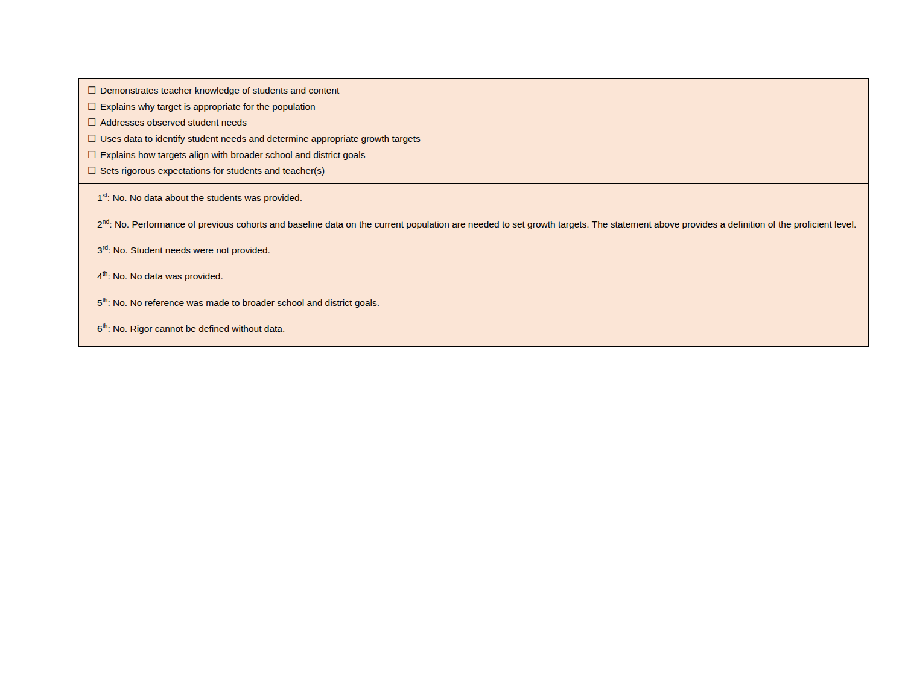| ☐ Demonstrates teacher knowledge of students and content ☐ Explains why target is appropriate for the population ☐ Addresses observed student needs ☐ Uses data to identify student needs and determine appropriate growth targets ☐ Explains how targets align with broader school and district goals ☐ Sets rigorous expectations for students and teacher(s) |
| 1 st : No. No data about the students was provided. 2 nd : No. Performance of previous cohorts and baseline data on the current population are needed to set growth targets. The statement above provides a definition of the proficient level. 3 rd : No. Student needs were not provided. 4 th : No. No data was provided. 5 th : No. No reference was made to broader school and district goals. 6 th : No. Rigor cannot be defined without data. |